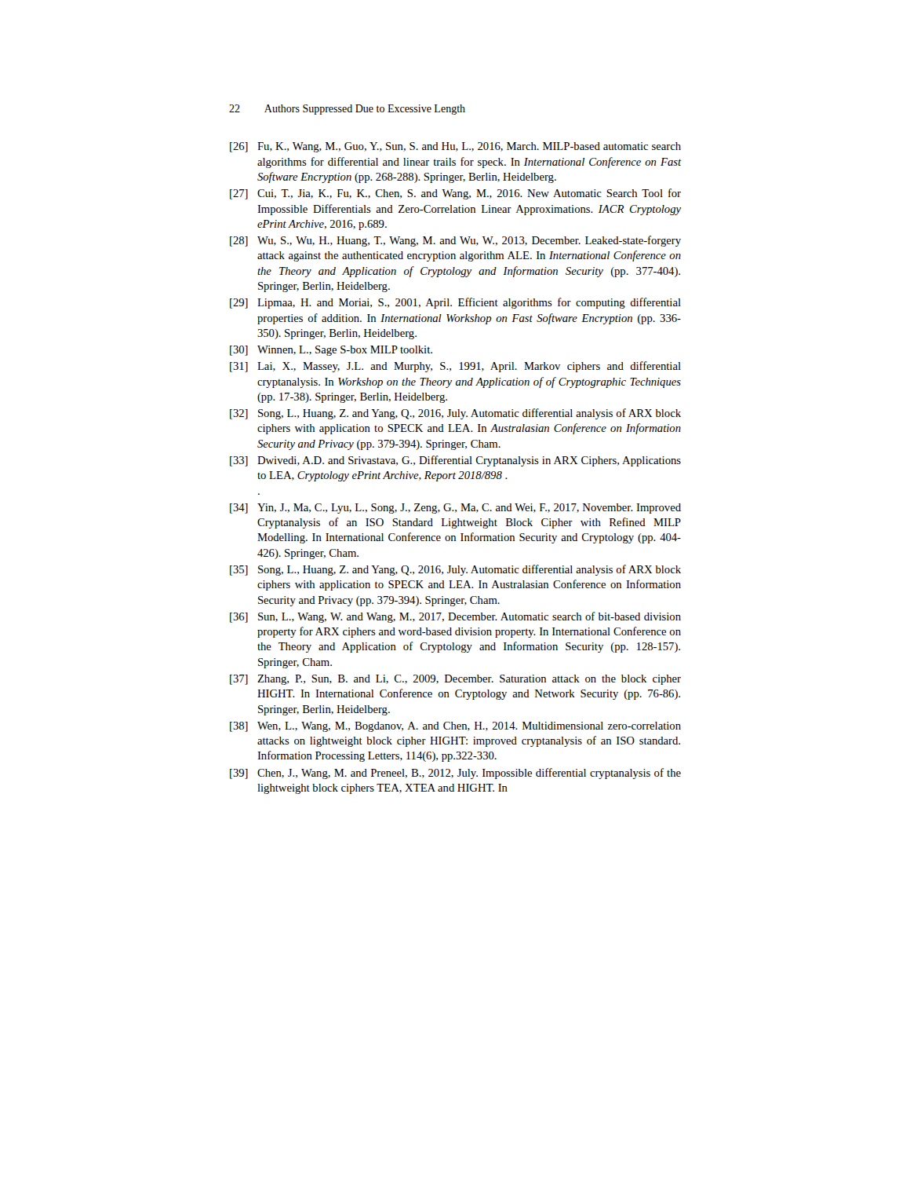22 Authors Suppressed Due to Excessive Length
[26] Fu, K., Wang, M., Guo, Y., Sun, S. and Hu, L., 2016, March. MILP-based automatic search algorithms for differential and linear trails for speck. In International Conference on Fast Software Encryption (pp. 268-288). Springer, Berlin, Heidelberg.
[27] Cui, T., Jia, K., Fu, K., Chen, S. and Wang, M., 2016. New Automatic Search Tool for Impossible Differentials and Zero-Correlation Linear Approximations. IACR Cryptology ePrint Archive, 2016, p.689.
[28] Wu, S., Wu, H., Huang, T., Wang, M. and Wu, W., 2013, December. Leaked-state-forgery attack against the authenticated encryption algorithm ALE. In International Conference on the Theory and Application of Cryptology and Information Security (pp. 377-404). Springer, Berlin, Heidelberg.
[29] Lipmaa, H. and Moriai, S., 2001, April. Efficient algorithms for computing differential properties of addition. In International Workshop on Fast Software Encryption (pp. 336-350). Springer, Berlin, Heidelberg.
[30] Winnen, L., Sage S-box MILP toolkit.
[31] Lai, X., Massey, J.L. and Murphy, S., 1991, April. Markov ciphers and differential cryptanalysis. In Workshop on the Theory and Application of of Cryptographic Techniques (pp. 17-38). Springer, Berlin, Heidelberg.
[32] Song, L., Huang, Z. and Yang, Q., 2016, July. Automatic differential analysis of ARX block ciphers with application to SPECK and LEA. In Australasian Conference on Information Security and Privacy (pp. 379-394). Springer, Cham.
[33] Dwivedi, A.D. and Srivastava, G., Differential Cryptanalysis in ARX Ciphers, Applications to LEA, Cryptology ePrint Archive, Report 2018/898 . .
[34] Yin, J., Ma, C., Lyu, L., Song, J., Zeng, G., Ma, C. and Wei, F., 2017, November. Improved Cryptanalysis of an ISO Standard Lightweight Block Cipher with Refined MILP Modelling. In International Conference on Information Security and Cryptology (pp. 404-426). Springer, Cham.
[35] Song, L., Huang, Z. and Yang, Q., 2016, July. Automatic differential analysis of ARX block ciphers with application to SPECK and LEA. In Australasian Conference on Information Security and Privacy (pp. 379-394). Springer, Cham.
[36] Sun, L., Wang, W. and Wang, M., 2017, December. Automatic search of bit-based division property for ARX ciphers and word-based division property. In International Conference on the Theory and Application of Cryptology and Information Security (pp. 128-157). Springer, Cham.
[37] Zhang, P., Sun, B. and Li, C., 2009, December. Saturation attack on the block cipher HIGHT. In International Conference on Cryptology and Network Security (pp. 76-86). Springer, Berlin, Heidelberg.
[38] Wen, L., Wang, M., Bogdanov, A. and Chen, H., 2014. Multidimensional zero-correlation attacks on lightweight block cipher HIGHT: improved cryptanalysis of an ISO standard. Information Processing Letters, 114(6), pp.322-330.
[39] Chen, J., Wang, M. and Preneel, B., 2012, July. Impossible differential cryptanalysis of the lightweight block ciphers TEA, XTEA and HIGHT. In